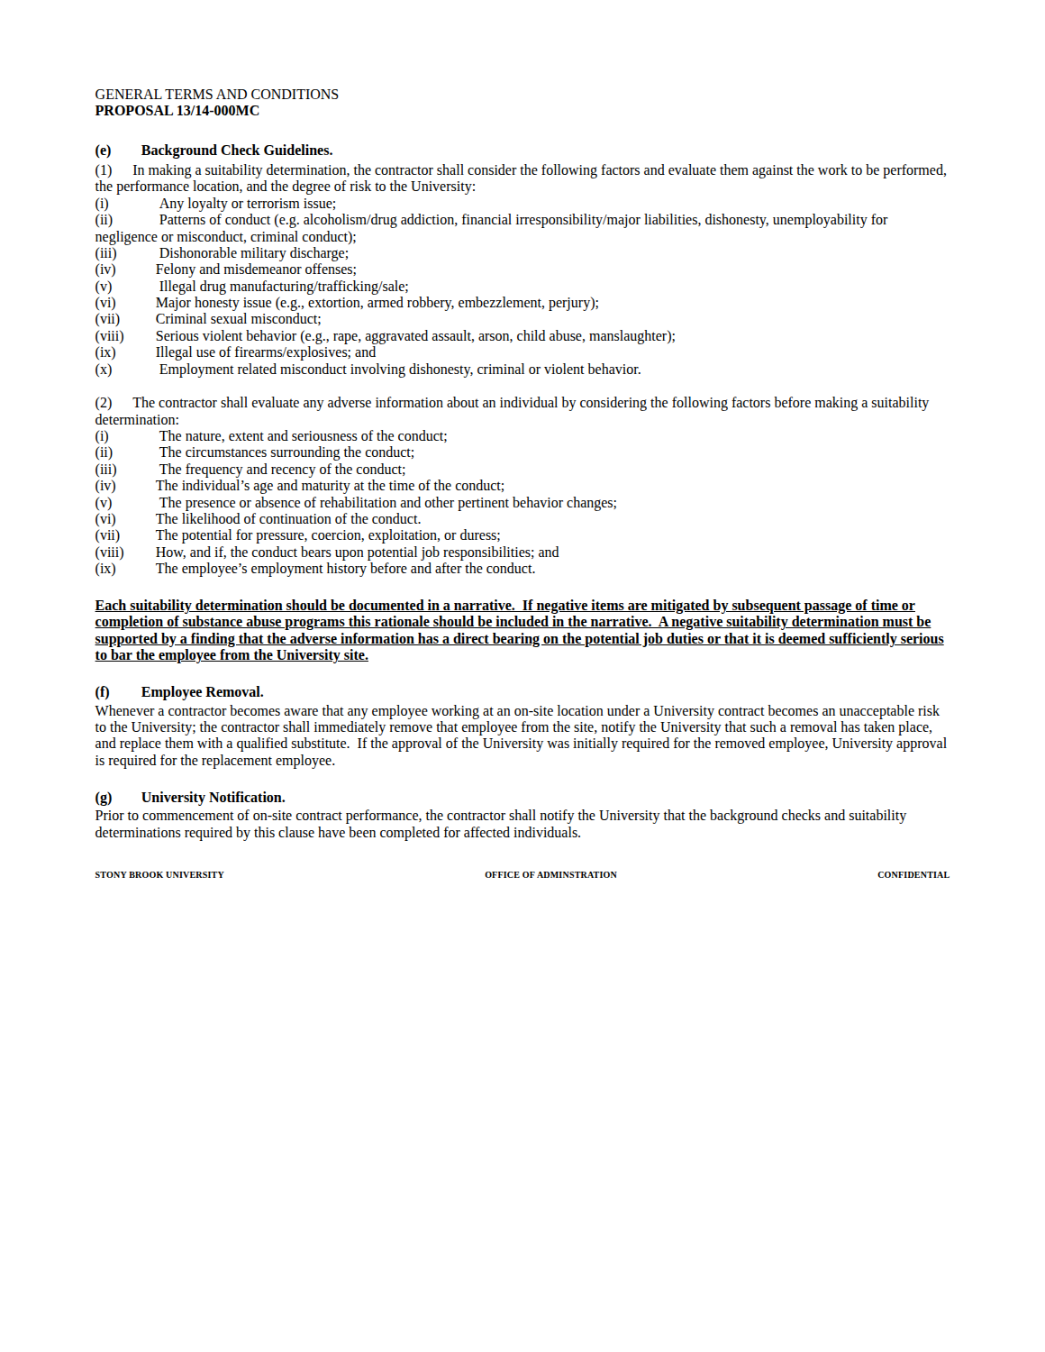GENERAL TERMS AND CONDITIONS
PROPOSAL 13/14-000MC
(e) Background Check Guidelines.
(1) In making a suitability determination, the contractor shall consider the following factors and evaluate them against the work to be performed, the performance location, and the degree of risk to the University:
(i) Any loyalty or terrorism issue;
(ii) Patterns of conduct (e.g. alcoholism/drug addiction, financial irresponsibility/major liabilities, dishonesty, unemployability for negligence or misconduct, criminal conduct);
(iii) Dishonorable military discharge;
(iv) Felony and misdemeanor offenses;
(v) Illegal drug manufacturing/trafficking/sale;
(vi) Major honesty issue (e.g., extortion, armed robbery, embezzlement, perjury);
(vii) Criminal sexual misconduct;
(viii) Serious violent behavior (e.g., rape, aggravated assault, arson, child abuse, manslaughter);
(ix) Illegal use of firearms/explosives; and
(x) Employment related misconduct involving dishonesty, criminal or violent behavior.
(2) The contractor shall evaluate any adverse information about an individual by considering the following factors before making a suitability determination:
(i) The nature, extent and seriousness of the conduct;
(ii) The circumstances surrounding the conduct;
(iii) The frequency and recency of the conduct;
(iv) The individual’s age and maturity at the time of the conduct;
(v) The presence or absence of rehabilitation and other pertinent behavior changes;
(vi) The likelihood of continuation of the conduct.
(vii) The potential for pressure, coercion, exploitation, or duress;
(viii) How, and if, the conduct bears upon potential job responsibilities; and
(ix) The employee’s employment history before and after the conduct.
Each suitability determination should be documented in a narrative. If negative items are mitigated by subsequent passage of time or completion of substance abuse programs this rationale should be included in the narrative. A negative suitability determination must be supported by a finding that the adverse information has a direct bearing on the potential job duties or that it is deemed sufficiently serious to bar the employee from the University site.
(f) Employee Removal.
Whenever a contractor becomes aware that any employee working at an on-site location under a University contract becomes an unacceptable risk to the University; the contractor shall immediately remove that employee from the site, notify the University that such a removal has taken place, and replace them with a qualified substitute. If the approval of the University was initially required for the removed employee, University approval is required for the replacement employee.
(g) University Notification.
Prior to commencement of on-site contract performance, the contractor shall notify the University that the background checks and suitability determinations required by this clause have been completed for affected individuals.
STONY BROOK UNIVERSITY OFFICE OF ADMINSTRATION CONFIDENTIAL